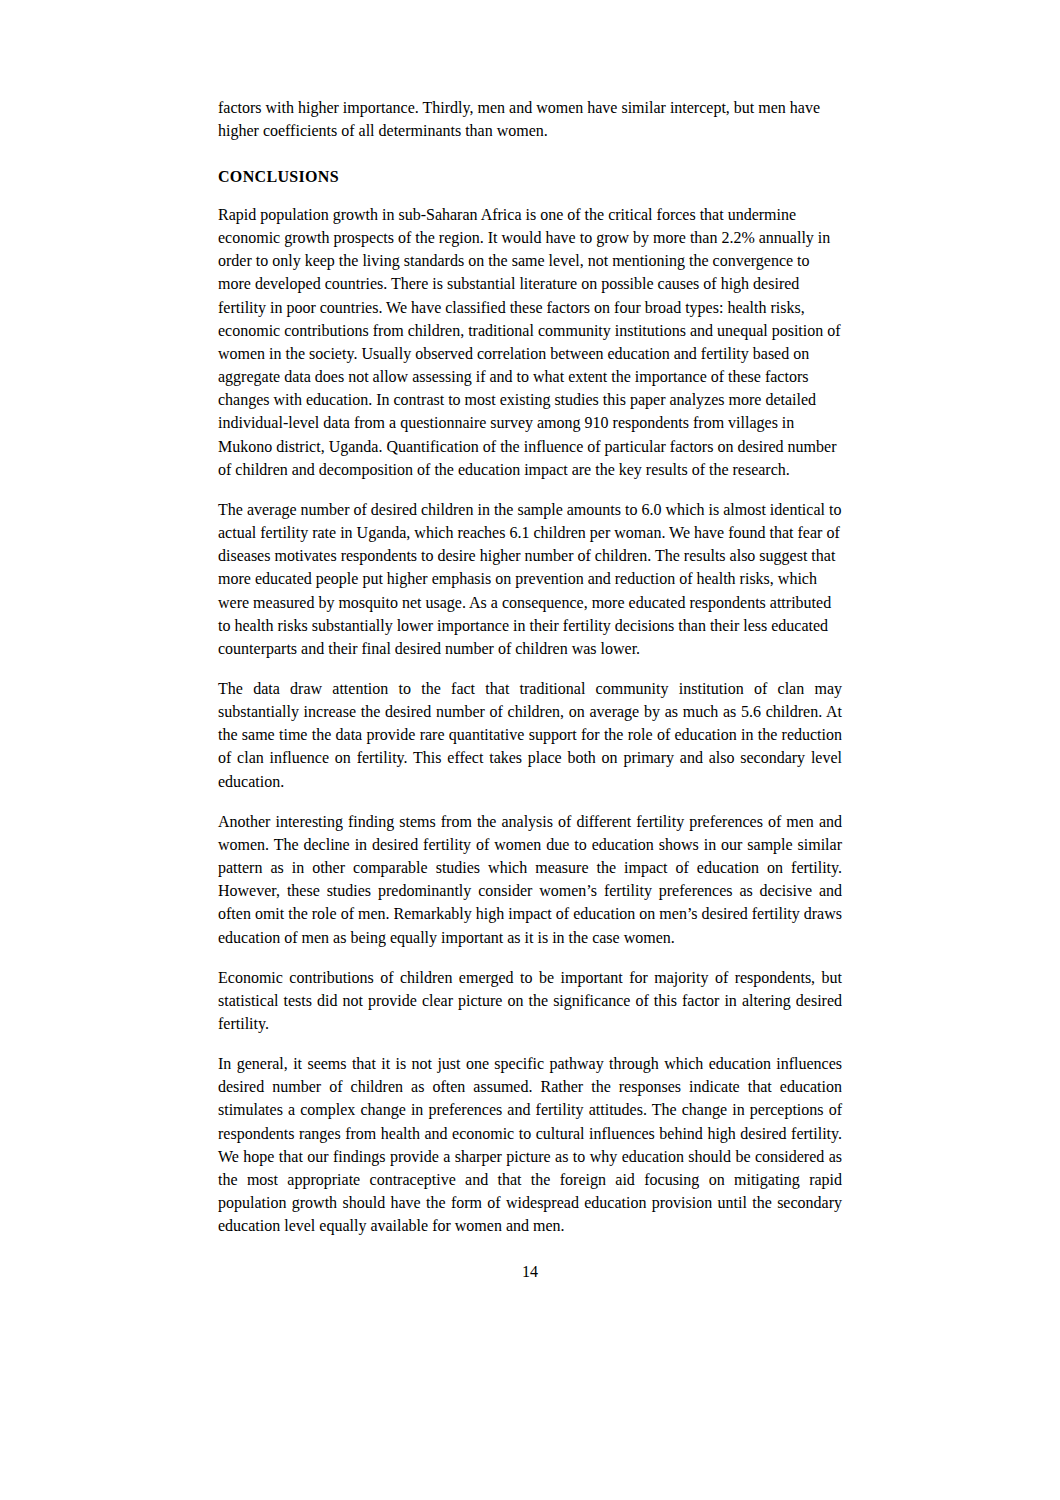factors with higher importance. Thirdly, men and women have similar intercept, but men have higher coefficients of all determinants than women.
CONCLUSIONS
Rapid population growth in sub-Saharan Africa is one of the critical forces that undermine economic growth prospects of the region. It would have to grow by more than 2.2% annually in order to only keep the living standards on the same level, not mentioning the convergence to more developed countries. There is substantial literature on possible causes of high desired fertility in poor countries. We have classified these factors on four broad types: health risks, economic contributions from children, traditional community institutions and unequal position of women in the society. Usually observed correlation between education and fertility based on aggregate data does not allow assessing if and to what extent the importance of these factors changes with education. In contrast to most existing studies this paper analyzes more detailed individual-level data from a questionnaire survey among 910 respondents from villages in Mukono district, Uganda. Quantification of the influence of particular factors on desired number of children and decomposition of the education impact are the key results of the research.
The average number of desired children in the sample amounts to 6.0 which is almost identical to actual fertility rate in Uganda, which reaches 6.1 children per woman. We have found that fear of diseases motivates respondents to desire higher number of children. The results also suggest that more educated people put higher emphasis on prevention and reduction of health risks, which were measured by mosquito net usage. As a consequence, more educated respondents attributed to health risks substantially lower importance in their fertility decisions than their less educated counterparts and their final desired number of children was lower.
The data draw attention to the fact that traditional community institution of clan may substantially increase the desired number of children, on average by as much as 5.6 children. At the same time the data provide rare quantitative support for the role of education in the reduction of clan influence on fertility. This effect takes place both on primary and also secondary level education.
Another interesting finding stems from the analysis of different fertility preferences of men and women. The decline in desired fertility of women due to education shows in our sample similar pattern as in other comparable studies which measure the impact of education on fertility. However, these studies predominantly consider women’s fertility preferences as decisive and often omit the role of men. Remarkably high impact of education on men’s desired fertility draws education of men as being equally important as it is in the case women.
Economic contributions of children emerged to be important for majority of respondents, but statistical tests did not provide clear picture on the significance of this factor in altering desired fertility.
In general, it seems that it is not just one specific pathway through which education influences desired number of children as often assumed. Rather the responses indicate that education stimulates a complex change in preferences and fertility attitudes. The change in perceptions of respondents ranges from health and economic to cultural influences behind high desired fertility. We hope that our findings provide a sharper picture as to why education should be considered as the most appropriate contraceptive and that the foreign aid focusing on mitigating rapid population growth should have the form of widespread education provision until the secondary education level equally available for women and men.
14